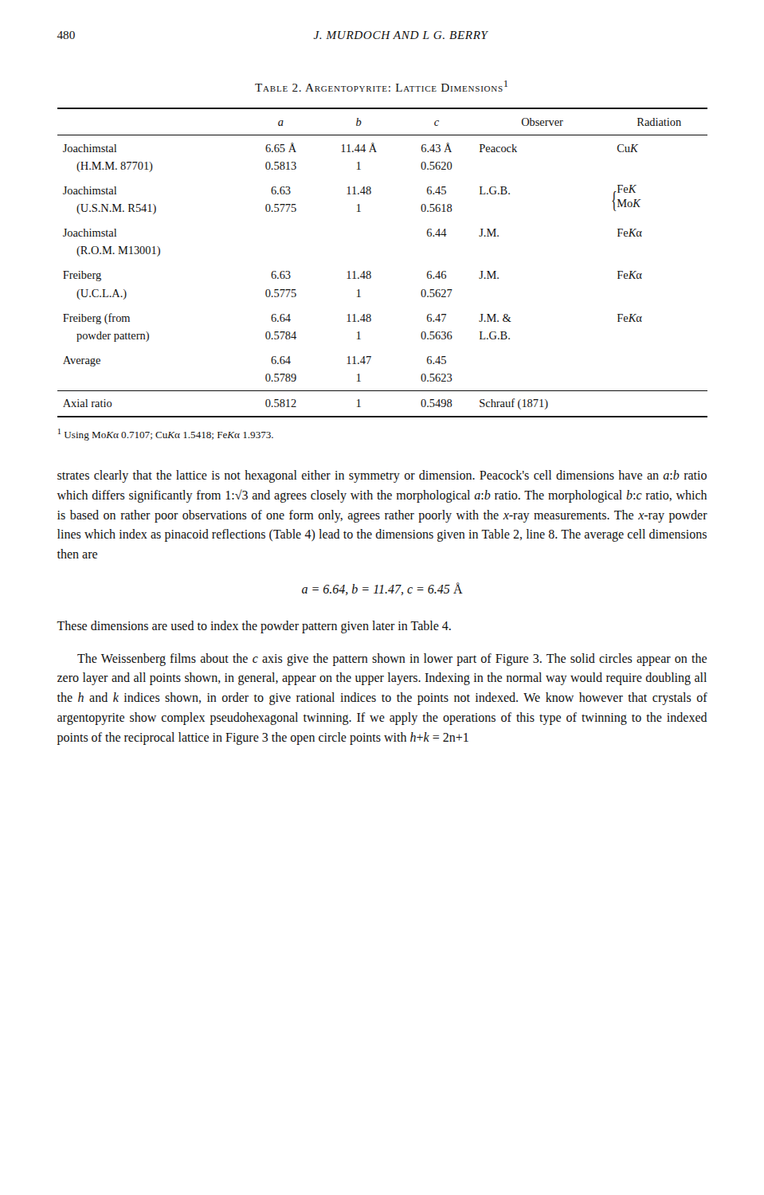480 J. MURDOCH AND L G. BERRY
Table 2. Argentopyrite: Lattice Dimensions1
| | a | b | c | Observer | Radiation |
| --- | --- | --- | --- | --- | --- |
| Joachimstal (H.M.M. 87701) | 6.65 Å 0.5813 | 11.44 Å 1 | 6.43 Å 0.5620 | Peacock | Cu K |
| Joachimstal (U.S.N.M. R541) | 6.63 0.5775 | 11.48 1 | 6.45 0.5618 | L.G.B. | { Fe K Mo K |
| Joachimstal (R.O.M. M13001) | | | 6.44 | J.M. | Fe K α |
| Freiberg (U.C.L.A.) | 6.63 0.5775 | 11.48 1 | 6.46 0.5627 | J.M. | Fe K α |
| Freiberg (from powder pattern) | 6.64 0.5784 | 11.48 1 | 6.47 0.5636 | J.M. & L.G.B. | Fe K α |
| Average | 6.64 0.5789 | 11.47 1 | 6.45 0.5623 | | |
| Axial ratio | 0.5812 | 1 | 0.5498 | Schrauf (1871) | |
1 Using MoKα 0.7107; CuKα 1.5418; FeKα 1.9373.
strates clearly that the lattice is not hexagonal either in symmetry or dimension. Peacock's cell dimensions have an a:b ratio which differs significantly from 1:√3 and agrees closely with the morphological a:b ratio. The morphological b:c ratio, which is based on rather poor observations of one form only, agrees rather poorly with the x-ray measurements. The x-ray powder lines which index as pinacoid reflections (Table 4) lead to the dimensions given in Table 2, line 8. The average cell dimensions then are
a = 6.64, b = 11.47, c = 6.45 Å
These dimensions are used to index the powder pattern given later in Table 4.
The Weissenberg films about the c axis give the pattern shown in lower part of Figure 3. The solid circles appear on the zero layer and all points shown, in general, appear on the upper layers. Indexing in the normal way would require doubling all the h and k indices shown, in order to give rational indices to the points not indexed. We know however that crystals of argentopyrite show complex pseudohexagonal twinning. If we apply the operations of this type of twinning to the indexed points of the reciprocal lattice in Figure 3 the open circle points with h+k = 2n+1